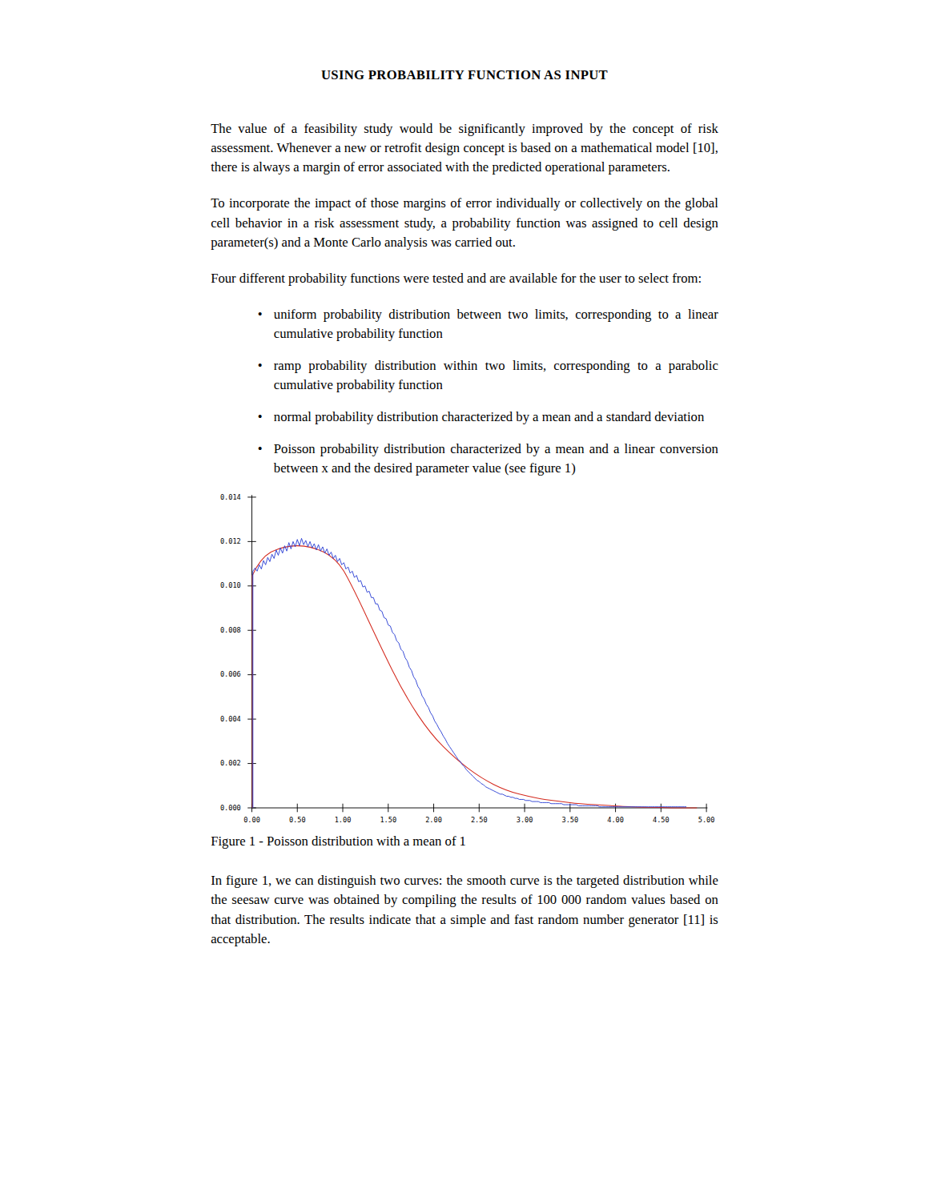Using Probability Function as Input
The value of a feasibility study would be significantly improved by the concept of risk assessment. Whenever a new or retrofit design concept is based on a mathematical model [10], there is always a margin of error associated with the predicted operational parameters.
To incorporate the impact of those margins of error individually or collectively on the global cell behavior in a risk assessment study, a probability function was assigned to cell design parameter(s) and a Monte Carlo analysis was carried out.
Four different probability functions were tested and are available for the user to select from:
uniform probability distribution between two limits, corresponding to a linear cumulative probability function
ramp probability distribution within two limits, corresponding to a parabolic cumulative probability function
normal probability distribution characterized by a mean and a standard deviation
Poisson probability distribution characterized by a mean and a linear conversion between x and the desired parameter value (see figure 1)
0.014 0.012 0.010 0.008 0.006 0.004 0.002 0.000 0.00 0.50 1.00 1.50 2.00 2.50 3.00 3.50 4.00 4.50 5.00
Figure 1 - Poisson distribution with a mean of 1
In figure 1, we can distinguish two curves: the smooth curve is the targeted distribution while the seesaw curve was obtained by compiling the results of 100 000 random values based on that distribution. The results indicate that a simple and fast random number generator [11] is acceptable.